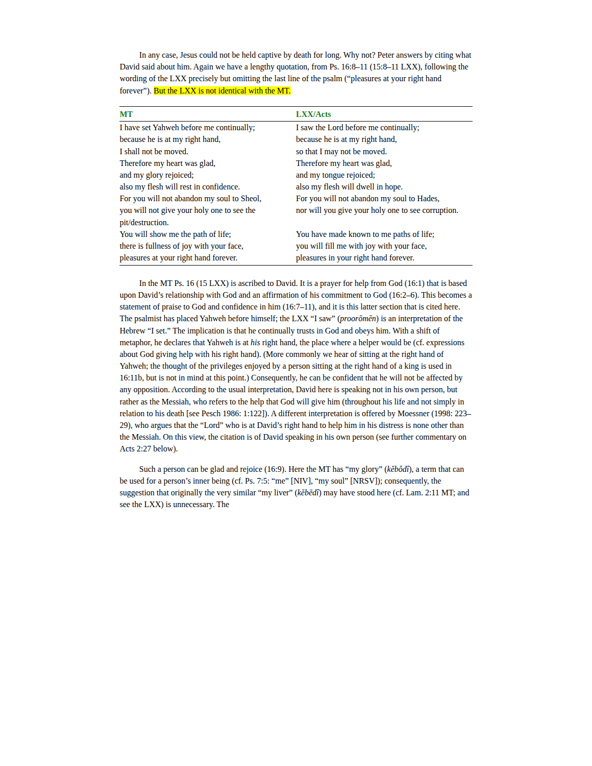In any case, Jesus could not be held captive by death for long. Why not? Peter answers by citing what David said about him. Again we have a lengthy quotation, from Ps. 16:8–11 (15:8–11 LXX), following the wording of the LXX precisely but omitting the last line of the psalm (“pleasures at your right hand forever”). But the LXX is not identical with the MT.
| MT | LXX/Acts |
| --- | --- |
| I have set Yahweh before me continually; | I saw the Lord before me continually; |
| because he is at my right hand, | because he is at my right hand, |
| I shall not be moved. | so that I may not be moved. |
| Therefore my heart was glad, | Therefore my heart was glad, |
| and my glory rejoiced; | and my tongue rejoiced; |
| also my flesh will rest in confidence. | also my flesh will dwell in hope. |
| For you will not abandon my soul to Sheol, | For you will not abandon my soul to Hades, |
| you will not give your holy one to see the pit/destruction. | nor will you give your holy one to see corruption. |
| You will show me the path of life; | You have made known to me paths of life; |
| there is fullness of joy with your face, | you will fill me with joy with your face, |
| pleasures at your right hand forever. | pleasures in your right hand forever. |
In the MT Ps. 16 (15 LXX) is ascribed to David. It is a prayer for help from God (16:1) that is based upon David’s relationship with God and an affirmation of his commitment to God (16:2–6). This becomes a statement of praise to God and confidence in him (16:7–11), and it is this latter section that is cited here. The psalmist has placed Yahweh before himself; the LXX “I saw” (proorōmēn) is an interpretation of the Hebrew “I set.” The implication is that he continually trusts in God and obeys him. With a shift of metaphor, he declares that Yahweh is at his right hand, the place where a helper would be (cf. expressions about God giving help with his right hand). (More commonly we hear of sitting at the right hand of Yahweh; the thought of the privileges enjoyed by a person sitting at the right hand of a king is used in 16:11b, but is not in mind at this point.) Consequently, he can be confident that he will not be affected by any opposition. According to the usual interpretation, David here is speaking not in his own person, but rather as the Messiah, who refers to the help that God will give him (throughout his life and not simply in relation to his death [see Pesch 1986: 1:122]). A different interpretation is offered by Moessner (1998: 223–29), who argues that the “Lord” who is at David’s right hand to help him in his distress is none other than the Messiah. On this view, the citation is of David speaking in his own person (see further commentary on Acts 2:27 below).
Such a person can be glad and rejoice (16:9). Here the MT has “my glory” (kĕbôdî), a term that can be used for a person’s inner being (cf. Ps. 7:5: “me” [NIV], “my soul” [NRSV]); consequently, the suggestion that originally the very similar “my liver” (kĕbēdî) may have stood here (cf. Lam. 2:11 MT; and see the LXX) is unnecessary. The